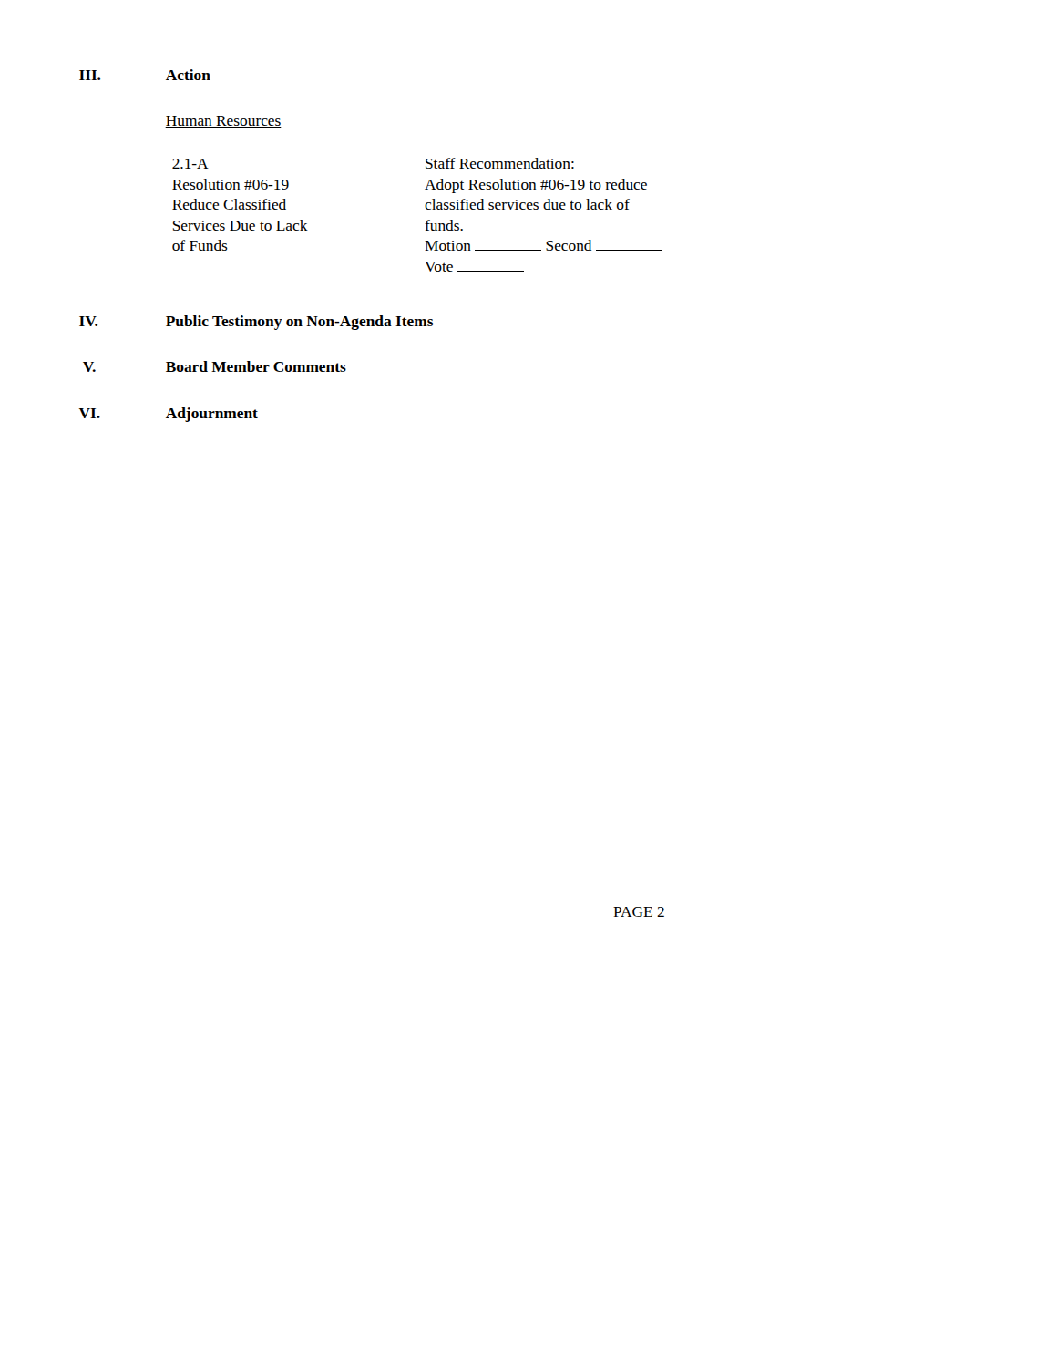III.
Action
Human Resources
2.1-A
Resolution #06-19
Reduce Classified
Services Due to Lack
of Funds
Staff Recommendation:
Adopt Resolution #06-19 to reduce
classified services due to lack of funds.
Motion Second Vote
IV.
Public Testimony on Non-Agenda Items
V.
Board Member Comments
VI.
Adjournment
PAGE 2